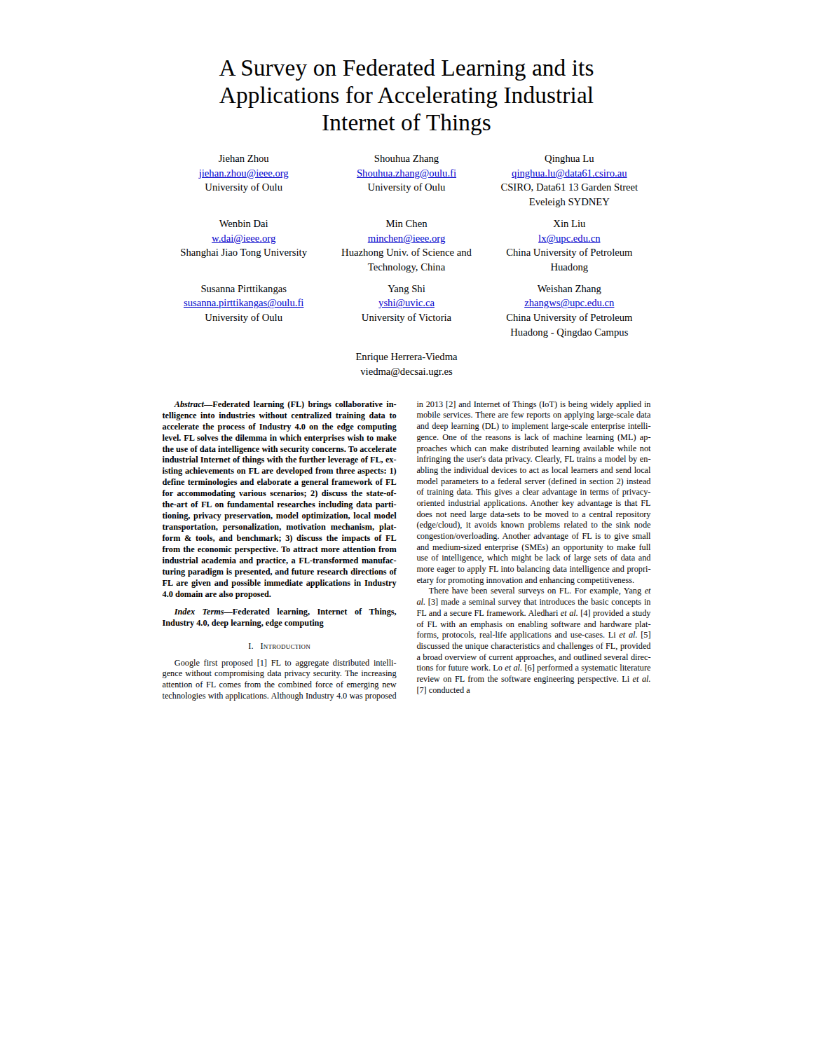A Survey on Federated Learning and its Applications for Accelerating Industrial Internet of Things
| Jiehan Zhou jiehan.zhou@ieee.org University of Oulu | Shouhua Zhang Shouhua.zhang@oulu.fi University of Oulu | Qinghua Lu qinghua.lu@data61.csiro.au CSIRO, Data61 13 Garden Street Eveleigh SYDNEY |
| Wenbin Dai w.dai@ieee.org Shanghai Jiao Tong University | Min Chen minchen@ieee.org Huazhong Univ. of Science and Technology, China | Xin Liu lx@upc.edu.cn China University of Petroleum Huadong |
| Susanna Pirttikangas susanna.pirttikangas@oulu.fi University of Oulu | Yang Shi yshi@uvic.ca University of Victoria | Weishan Zhang zhangws@upc.edu.cn China University of Petroleum Huadong - Qingdao Campus |
Enrique Herrera-Viedma
viedma@decsai.ugr.es
Abstract—Federated learning (FL) brings collaborative intelligence into industries without centralized training data to accelerate the process of Industry 4.0 on the edge computing level. FL solves the dilemma in which enterprises wish to make the use of data intelligence with security concerns. To accelerate industrial Internet of things with the further leverage of FL, existing achievements on FL are developed from three aspects: 1) define terminologies and elaborate a general framework of FL for accommodating various scenarios; 2) discuss the state-of-the-art of FL on fundamental researches including data partitioning, privacy preservation, model optimization, local model transportation, personalization, motivation mechanism, platform & tools, and benchmark; 3) discuss the impacts of FL from the economic perspective. To attract more attention from industrial academia and practice, a FL-transformed manufacturing paradigm is presented, and future research directions of FL are given and possible immediate applications in Industry 4.0 domain are also proposed.
Index Terms—Federated learning, Internet of Things, Industry 4.0, deep learning, edge computing
I. Introduction
Google first proposed [1] FL to aggregate distributed intelligence without compromising data privacy security. The increasing attention of FL comes from the combined force of emerging new technologies with applications. Although Industry 4.0 was proposed in 2013 [2] and Internet of Things (IoT) is being widely applied in mobile services. There are few reports on applying large-scale data and deep learning (DL) to implement large-scale enterprise intelligence. One of the reasons is lack of machine learning (ML) approaches which can make distributed learning available while not infringing the user's data privacy. Clearly, FL trains a model by enabling the individual devices to act as local learners and send local model parameters to a federal server (defined in section 2) instead of training data. This gives a clear advantage in terms of privacy-oriented industrial applications. Another key advantage is that FL does not need large data-sets to be moved to a central repository (edge/cloud), it avoids known problems related to the sink node congestion/overloading. Another advantage of FL is to give small and medium-sized enterprise (SMEs) an opportunity to make full use of intelligence, which might be lack of large sets of data and more eager to apply FL into balancing data intelligence and proprietary for promoting innovation and enhancing competitiveness.
There have been several surveys on FL. For example, Yang et al. [3] made a seminal survey that introduces the basic concepts in FL and a secure FL framework. Aledhari et al. [4] provided a study of FL with an emphasis on enabling software and hardware platforms, protocols, real-life applications and use-cases. Li et al. [5] discussed the unique characteristics and challenges of FL, provided a broad overview of current approaches, and outlined several directions for future work. Lo et al. [6] performed a systematic literature review on FL from the software engineering perspective. Li et al. [7] conducted a